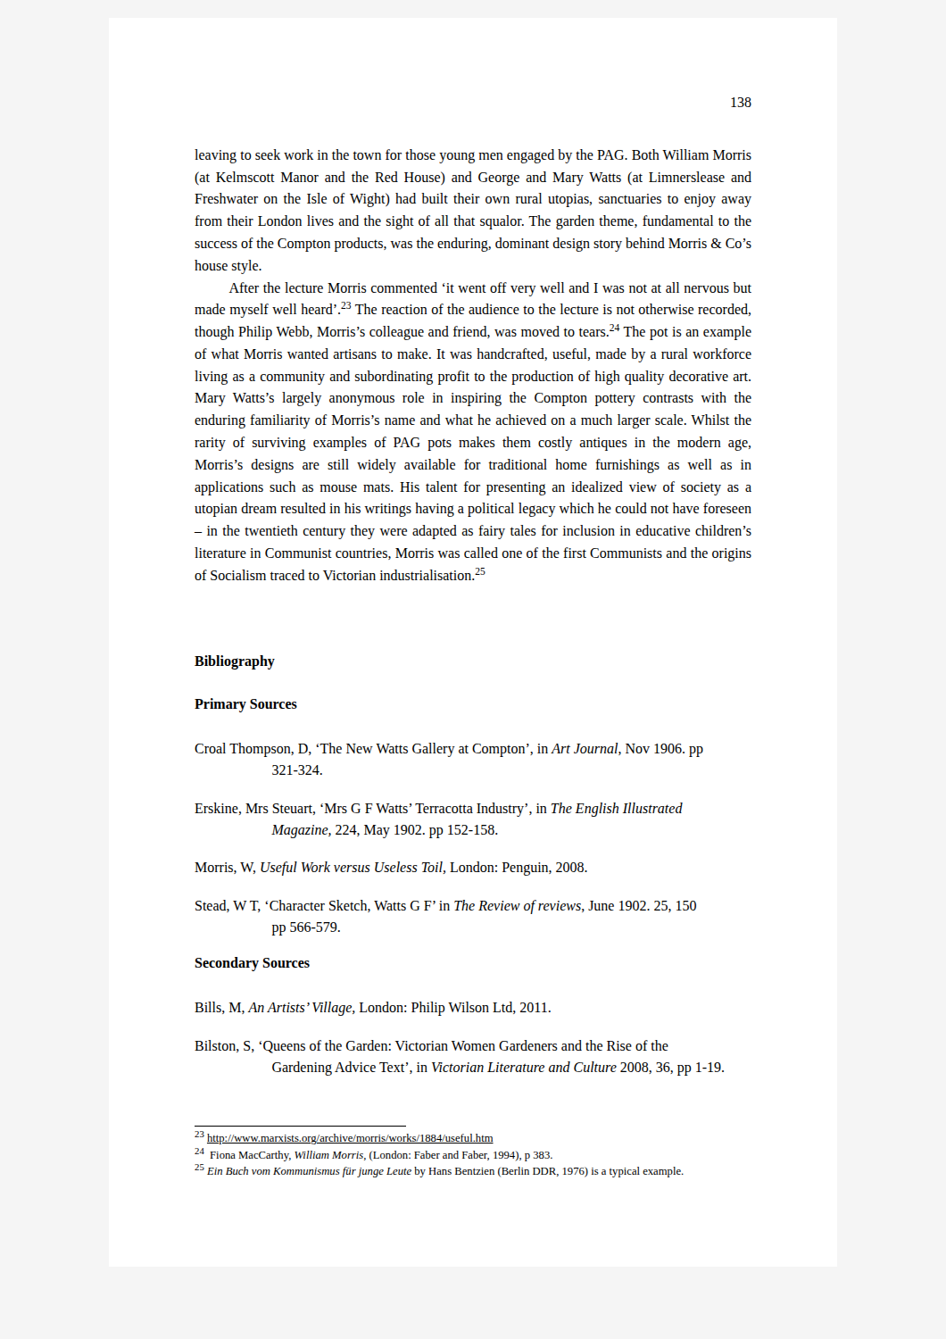138
leaving to seek work in the town for those young men engaged by the PAG. Both William Morris (at Kelmscott Manor and the Red House) and George and Mary Watts (at Limnerslease and Freshwater on the Isle of Wight) had built their own rural utopias, sanctuaries to enjoy away from their London lives and the sight of all that squalor. The garden theme, fundamental to the success of the Compton products, was the enduring, dominant design story behind Morris & Co’s house style.
After the lecture Morris commented ‘it went off very well and I was not at all nervous but made myself well heard’.23 The reaction of the audience to the lecture is not otherwise recorded, though Philip Webb, Morris’s colleague and friend, was moved to tears.24 The pot is an example of what Morris wanted artisans to make. It was handcrafted, useful, made by a rural workforce living as a community and subordinating profit to the production of high quality decorative art. Mary Watts’s largely anonymous role in inspiring the Compton pottery contrasts with the enduring familiarity of Morris’s name and what he achieved on a much larger scale. Whilst the rarity of surviving examples of PAG pots makes them costly antiques in the modern age, Morris’s designs are still widely available for traditional home furnishings as well as in applications such as mouse mats. His talent for presenting an idealized view of society as a utopian dream resulted in his writings having a political legacy which he could not have foreseen – in the twentieth century they were adapted as fairy tales for inclusion in educative children’s literature in Communist countries, Morris was called one of the first Communists and the origins of Socialism traced to Victorian industrialisation.25
Bibliography
Primary Sources
Croal Thompson, D, ‘The New Watts Gallery at Compton’, in Art Journal, Nov 1906. pp321-324.
Erskine, Mrs Steuart, ‘Mrs G F Watts’ Terracotta Industry’, in The English Illustrated Magazine, 224, May 1902. pp 152-158.
Morris, W, Useful Work versus Useless Toil, London: Penguin, 2008.
Stead, W T, ‘Character Sketch, Watts G F’ in The Review of reviews, June 1902. 25, 150pp 566-579.
Secondary Sources
Bills, M, An Artists’ Village, London: Philip Wilson Ltd, 2011.
Bilston, S, ‘Queens of the Garden: Victorian Women Gardeners and the Rise of theGardening Advice Text’, in Victorian Literature and Culture 2008, 36, pp 1-19.
23 http://www.marxists.org/archive/morris/works/1884/useful.htm
24 Fiona MacCarthy, William Morris, (London: Faber and Faber, 1994), p 383.
25 Ein Buch vom Kommunismus für junge Leute by Hans Bentzien (Berlin DDR, 1976) is a typical example.